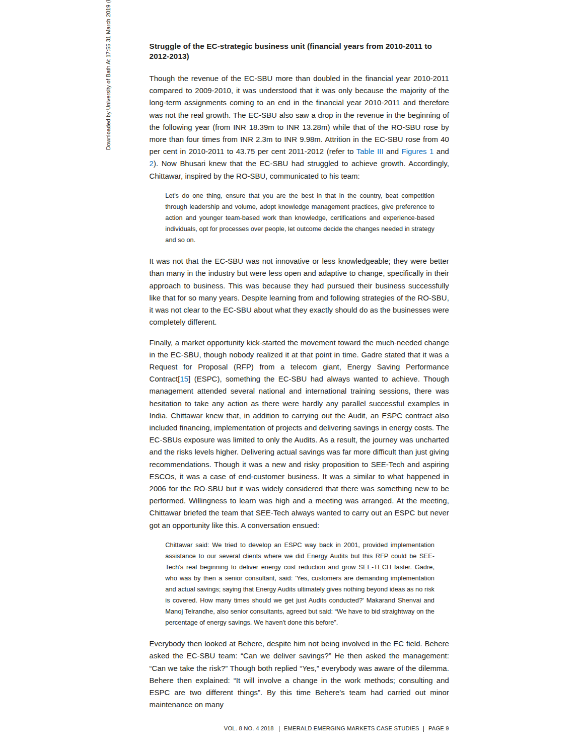Downloaded by University of Bath At 17:55 31 March 2019 (PT)
Struggle of the EC-strategic business unit (financial years from 2010-2011 to
2012-2013)
Though the revenue of the EC-SBU more than doubled in the financial year 2010-2011 compared to 2009-2010, it was understood that it was only because the majority of the long-term assignments coming to an end in the financial year 2010-2011 and therefore was not the real growth. The EC-SBU also saw a drop in the revenue in the beginning of the following year (from INR 18.39m to INR 13.28m) while that of the RO-SBU rose by more than four times from INR 2.3m to INR 9.98m. Attrition in the EC-SBU rose from 40 per cent in 2010-2011 to 43.75 per cent 2011-2012 (refer to Table III and Figures 1 and 2). Now Bhusari knew that the EC-SBU had struggled to achieve growth. Accordingly, Chittawar, inspired by the RO-SBU, communicated to his team:
Let's do one thing, ensure that you are the best in that in the country, beat competition through leadership and volume, adopt knowledge management practices, give preference to action and younger team-based work than knowledge, certifications and experience-based individuals, opt for processes over people, let outcome decide the changes needed in strategy and so on.
It was not that the EC-SBU was not innovative or less knowledgeable; they were better than many in the industry but were less open and adaptive to change, specifically in their approach to business. This was because they had pursued their business successfully like that for so many years. Despite learning from and following strategies of the RO-SBU, it was not clear to the EC-SBU about what they exactly should do as the businesses were completely different.
Finally, a market opportunity kick-started the movement toward the much-needed change in the EC-SBU, though nobody realized it at that point in time. Gadre stated that it was a Request for Proposal (RFP) from a telecom giant, Energy Saving Performance Contract[15] (ESPC), something the EC-SBU had always wanted to achieve. Though management attended several national and international training sessions, there was hesitation to take any action as there were hardly any parallel successful examples in India. Chittawar knew that, in addition to carrying out the Audit, an ESPC contract also included financing, implementation of projects and delivering savings in energy costs. The EC-SBUs exposure was limited to only the Audits. As a result, the journey was uncharted and the risks levels higher. Delivering actual savings was far more difficult than just giving recommendations. Though it was a new and risky proposition to SEE-Tech and aspiring ESCOs, it was a case of end-customer business. It was a similar to what happened in 2006 for the RO-SBU but it was widely considered that there was something new to be performed. Willingness to learn was high and a meeting was arranged. At the meeting, Chittawar briefed the team that SEE-Tech always wanted to carry out an ESPC but never got an opportunity like this. A conversation ensued:
Chittawar said: We tried to develop an ESPC way back in 2001, provided implementation assistance to our several clients where we did Energy Audits but this RFP could be SEE-Tech's real beginning to deliver energy cost reduction and grow SEE-TECH faster. Gadre, who was by then a senior consultant, said: 'Yes, customers are demanding implementation and actual savings; saying that Energy Audits ultimately gives nothing beyond ideas as no risk is covered. How many times should we get just Audits conducted?' Makarand Shenvai and Manoj Telrandhe, also senior consultants, agreed but said: “We have to bid straightway on the percentage of energy savings. We haven't done this before”.
Everybody then looked at Behere, despite him not being involved in the EC field. Behere asked the EC-SBU team: “Can we deliver savings?” He then asked the management: “Can we take the risk?” Though both replied “Yes,” everybody was aware of the dilemma. Behere then explained: “It will involve a change in the work methods; consulting and ESPC are two different things”. By this time Behere's team had carried out minor maintenance on many
VOL. 8 NO. 4 2018 EMERALD EMERGING MARKETS CASE STUDIES PAGE 9